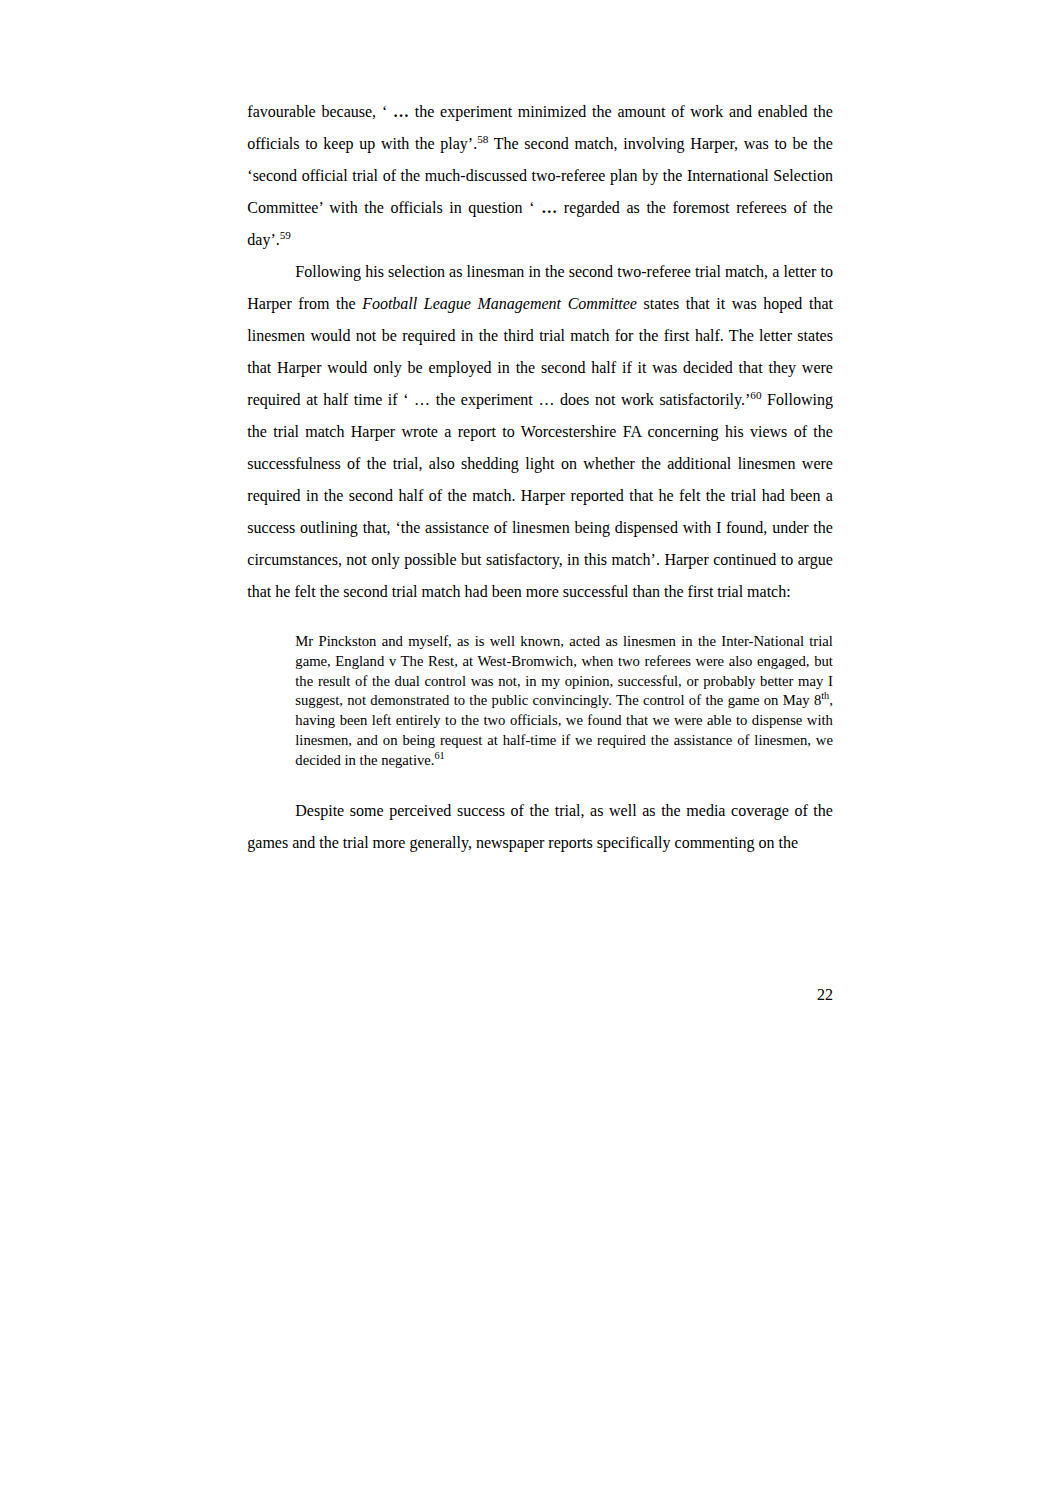favourable because, ‘ … the experiment minimized the amount of work and enabled the officials to keep up with the play’.58 The second match, involving Harper, was to be the ‘second official trial of the much-discussed two-referee plan by the International Selection Committee’ with the officials in question ‘ … regarded as the foremost referees of the day’.59
Following his selection as linesman in the second two-referee trial match, a letter to Harper from the Football League Management Committee states that it was hoped that linesmen would not be required in the third trial match for the first half. The letter states that Harper would only be employed in the second half if it was decided that they were required at half time if ‘ … the experiment … does not work satisfactorily.’60 Following the trial match Harper wrote a report to Worcestershire FA concerning his views of the successfulness of the trial, also shedding light on whether the additional linesmen were required in the second half of the match. Harper reported that he felt the trial had been a success outlining that, ‘the assistance of linesmen being dispensed with I found, under the circumstances, not only possible but satisfactory, in this match’. Harper continued to argue that he felt the second trial match had been more successful than the first trial match:
Mr Pinckston and myself, as is well known, acted as linesmen in the Inter-National trial game, England v The Rest, at West-Bromwich, when two referees were also engaged, but the result of the dual control was not, in my opinion, successful, or probably better may I suggest, not demonstrated to the public convincingly. The control of the game on May 8th, having been left entirely to the two officials, we found that we were able to dispense with linesmen, and on being request at half-time if we required the assistance of linesmen, we decided in the negative.61
Despite some perceived success of the trial, as well as the media coverage of the games and the trial more generally, newspaper reports specifically commenting on the
22